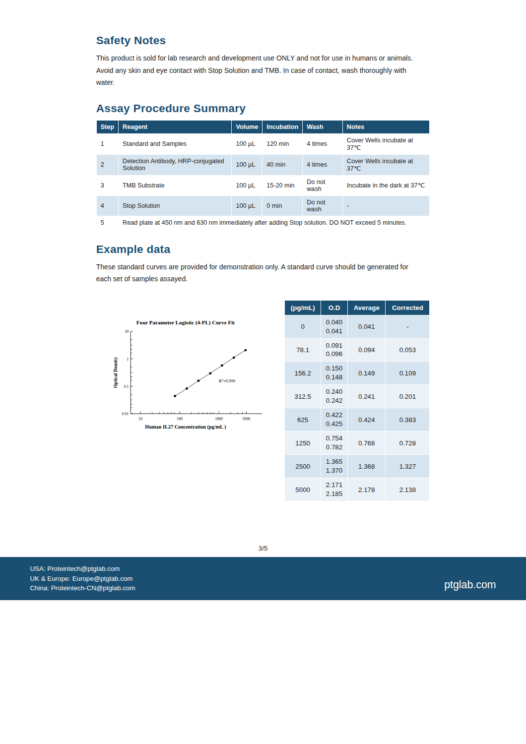Safety Notes
This product is sold for lab research and development use ONLY and not for use in humans or animals. Avoid any skin and eye contact with Stop Solution and TMB. In case of contact, wash thoroughly with water.
Assay Procedure Summary
| Step | Reagent | Volume | Incubation | Wash | Notes |
| --- | --- | --- | --- | --- | --- |
| 1 | Standard and Samples | 100 µL | 120 min | 4 times | Cover Wells incubate at 37℃ |
| 2 | Detection Antibody, HRP-conjugated Solution | 100 µL | 40 min | 4 times | Cover Wells incubate at 37℃ |
| 3 | TMB Substrate | 100 µL | 15-20 min | Do not wash | Incubate in the dark at 37℃ |
| 4 | Stop Solution | 100 µL | 0 min | Do not wash | - |
| 5 | Read plate at 450 nm and 630 nm immediately after adding Stop solution. DO NOT exceed 5 minutes. |
Example data
These standard curves are provided for demonstration only. A standard curve should be generated for each set of samples assayed.
Four Parameter Logistic (4-PL) Curve Fit 10 1 0.1 0.01 10 100 1000 5000 R2=0.999 Human IL27 Concentration (pg/mL ) Optical Density
| (pg/mL) | O.D | Average | Corrected |
| --- | --- | --- | --- |
| 0 | 0.040 0.041 | 0.041 | - |
| 78.1 | 0.091 0.096 | 0.094 | 0.053 |
| 156.2 | 0.150 0.148 | 0.149 | 0.109 |
| 312.5 | 0.240 0.242 | 0.241 | 0.201 |
| 625 | 0.422 0.425 | 0.424 | 0.383 |
| 1250 | 0.754 0.782 | 0.768 | 0.728 |
| 2500 | 1.365 1.370 | 1.368 | 1.327 |
| 5000 | 2.171 2.185 | 2.178 | 2.138 |
3/5
USA: Proteintech@ptglab.com
UK & Europe: Europe@ptglab.com
China: Proteintech-CN@ptglab.com
ptglab.com